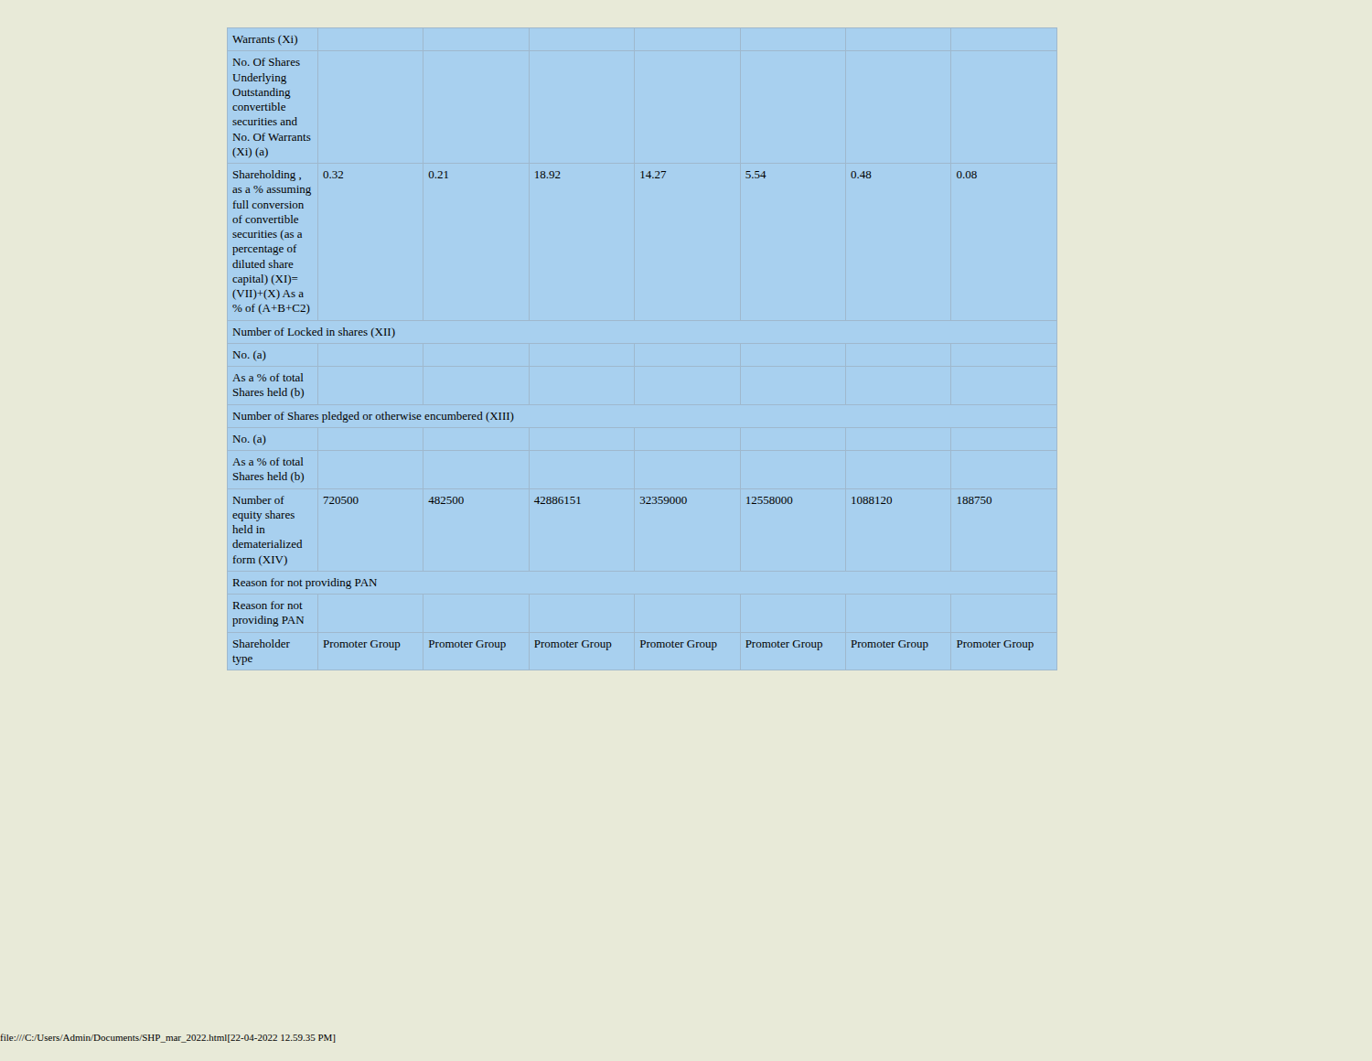| Warrants (Xi) | | | | | | | |
| No. Of Shares Underlying Outstanding convertible securities and No. Of Warrants (Xi) (a) | | | | | | | |
| Shareholding , as a % assuming full conversion of convertible securities (as a percentage of diluted share capital) (XI)= (VII)+(X) As a % of (A+B+C2) | 0.32 | 0.21 | 18.92 | 14.27 | 5.54 | 0.48 | 0.08 |
| Number of Locked in shares (XII) |
| No. (a) | | | | | | | |
| As a % of total Shares held (b) | | | | | | | |
| Number of Shares pledged or otherwise encumbered (XIII) |
| No. (a) | | | | | | | |
| As a % of total Shares held (b) | | | | | | | |
| Number of equity shares held in dematerialized form (XIV) | 720500 | 482500 | 42886151 | 32359000 | 12558000 | 1088120 | 188750 |
| Reason for not providing PAN |
| Reason for not providing PAN | | | | | | | |
| Shareholder type | Promoter Group | Promoter Group | Promoter Group | Promoter Group | Promoter Group | Promoter Group | Promoter Group |
file:///C:/Users/Admin/Documents/SHP_mar_2022.html[22-04-2022 12.59.35 PM]